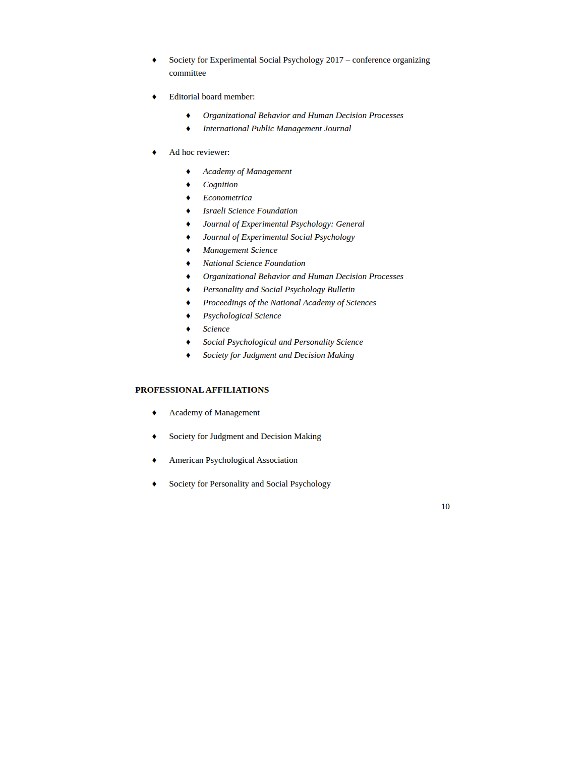Society for Experimental Social Psychology 2017 – conference organizing committee
Editorial board member:
Organizational Behavior and Human Decision Processes
International Public Management Journal
Ad hoc reviewer:
Academy of Management
Cognition
Econometrica
Israeli Science Foundation
Journal of Experimental Psychology: General
Journal of Experimental Social Psychology
Management Science
National Science Foundation
Organizational Behavior and Human Decision Processes
Personality and Social Psychology Bulletin
Proceedings of the National Academy of Sciences
Psychological Science
Science
Social Psychological and Personality Science
Society for Judgment and Decision Making
PROFESSIONAL AFFILIATIONS
Academy of Management
Society for Judgment and Decision Making
American Psychological Association
Society for Personality and Social Psychology
10